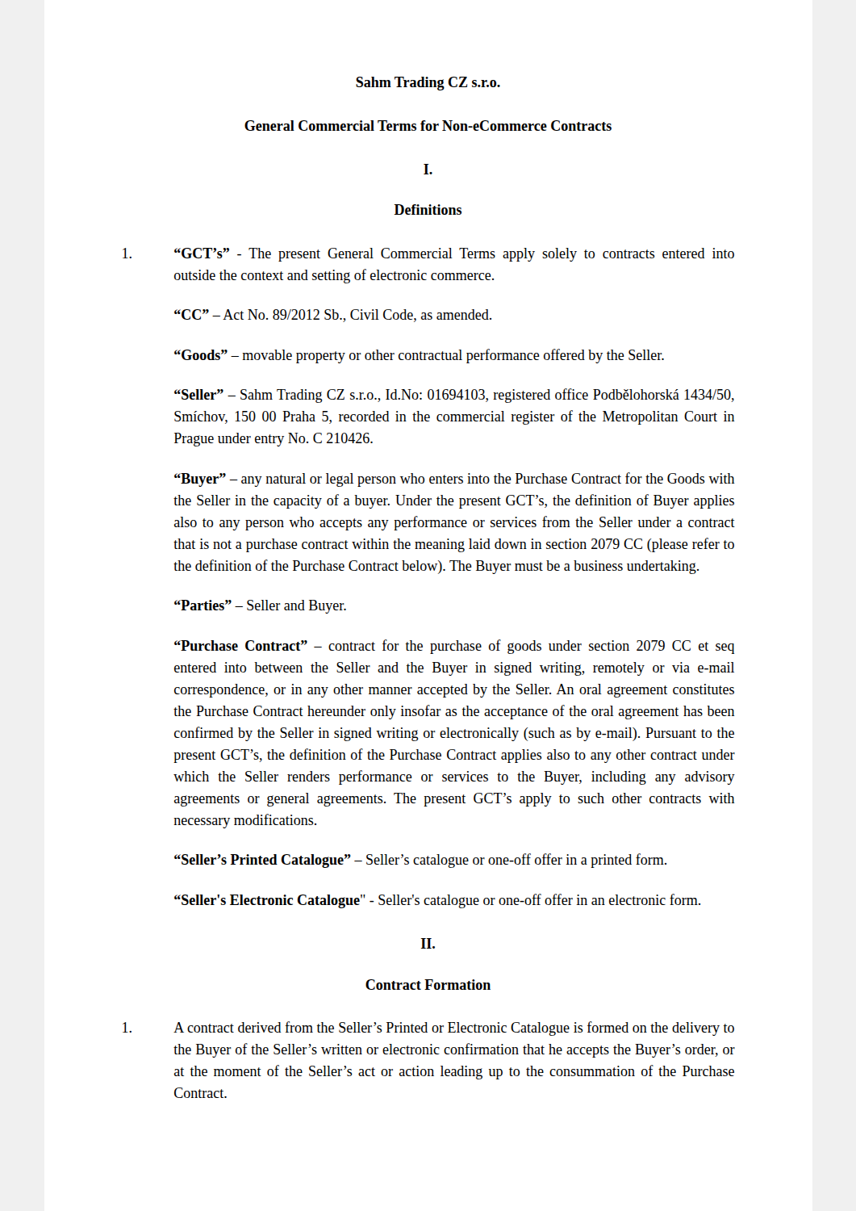Sahm Trading CZ s.r.o.
General Commercial Terms for Non-eCommerce Contracts
I.
Definitions
1.
“GCT’s” - The present General Commercial Terms apply solely to contracts entered into outside the context and setting of electronic commerce.
“CC” – Act No. 89/2012 Sb., Civil Code, as amended.
“Goods” – movable property or other contractual performance offered by the Seller.
“Seller” – Sahm Trading CZ s.r.o., Id.No: 01694103, registered office Podbělohorská 1434/50, Smíchov, 150 00 Praha 5, recorded in the commercial register of the Metropolitan Court in Prague under entry No. C 210426.
“Buyer” – any natural or legal person who enters into the Purchase Contract for the Goods with the Seller in the capacity of a buyer. Under the present GCT’s, the definition of Buyer applies also to any person who accepts any performance or services from the Seller under a contract that is not a purchase contract within the meaning laid down in section 2079 CC (please refer to the definition of the Purchase Contract below). The Buyer must be a business undertaking.
“Parties” – Seller and Buyer.
“Purchase Contract” – contract for the purchase of goods under section 2079 CC et seq entered into between the Seller and the Buyer in signed writing, remotely or via e-mail correspondence, or in any other manner accepted by the Seller. An oral agreement constitutes the Purchase Contract hereunder only insofar as the acceptance of the oral agreement has been confirmed by the Seller in signed writing or electronically (such as by e-mail). Pursuant to the present GCT’s, the definition of the Purchase Contract applies also to any other contract under which the Seller renders performance or services to the Buyer, including any advisory agreements or general agreements. The present GCT’s apply to such other contracts with necessary modifications.
“Seller’s Printed Catalogue” – Seller’s catalogue or one-off offer in a printed form.
“Seller's Electronic Catalogue" - Seller's catalogue or one-off offer in an electronic form.
II.
Contract Formation
1.
A contract derived from the Seller’s Printed or Electronic Catalogue is formed on the delivery to the Buyer of the Seller’s written or electronic confirmation that he accepts the Buyer’s order, or at the moment of the Seller’s act or action leading up to the consummation of the Purchase Contract.